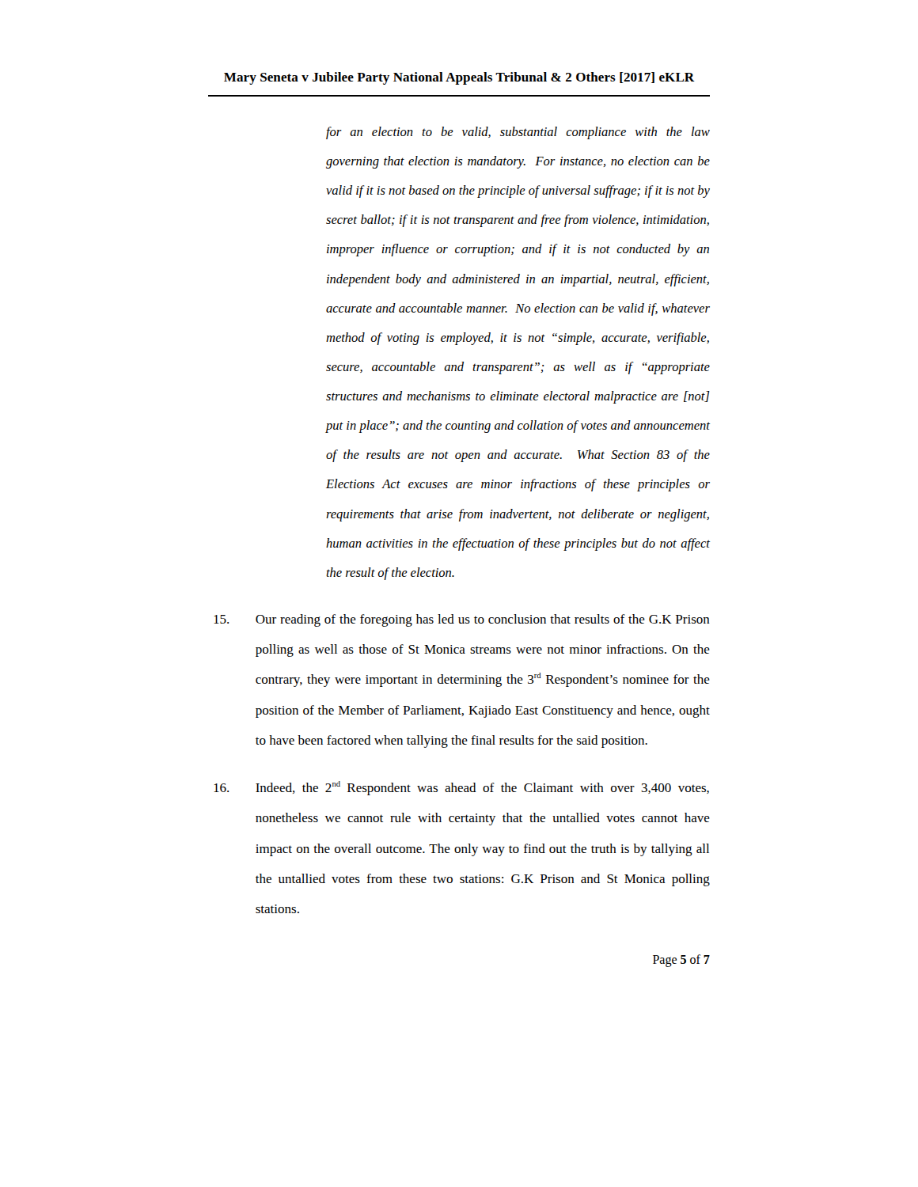Mary Seneta v Jubilee Party National Appeals Tribunal & 2 Others [2017] eKLR
for an election to be valid, substantial compliance with the law governing that election is mandatory. For instance, no election can be valid if it is not based on the principle of universal suffrage; if it is not by secret ballot; if it is not transparent and free from violence, intimidation, improper influence or corruption; and if it is not conducted by an independent body and administered in an impartial, neutral, efficient, accurate and accountable manner. No election can be valid if, whatever method of voting is employed, it is not “simple, accurate, verifiable, secure, accountable and transparent”; as well as if “appropriate structures and mechanisms to eliminate electoral malpractice are [not] put in place”; and the counting and collation of votes and announcement of the results are not open and accurate. What Section 83 of the Elections Act excuses are minor infractions of these principles or requirements that arise from inadvertent, not deliberate or negligent, human activities in the effectuation of these principles but do not affect the result of the election.
Our reading of the foregoing has led us to conclusion that results of the G.K Prison polling as well as those of St Monica streams were not minor infractions. On the contrary, they were important in determining the 3rd Respondent’s nominee for the position of the Member of Parliament, Kajiado East Constituency and hence, ought to have been factored when tallying the final results for the said position.
Indeed, the 2nd Respondent was ahead of the Claimant with over 3,400 votes, nonetheless we cannot rule with certainty that the untallied votes cannot have impact on the overall outcome. The only way to find out the truth is by tallying all the untallied votes from these two stations: G.K Prison and St Monica polling stations.
Page 5 of 7